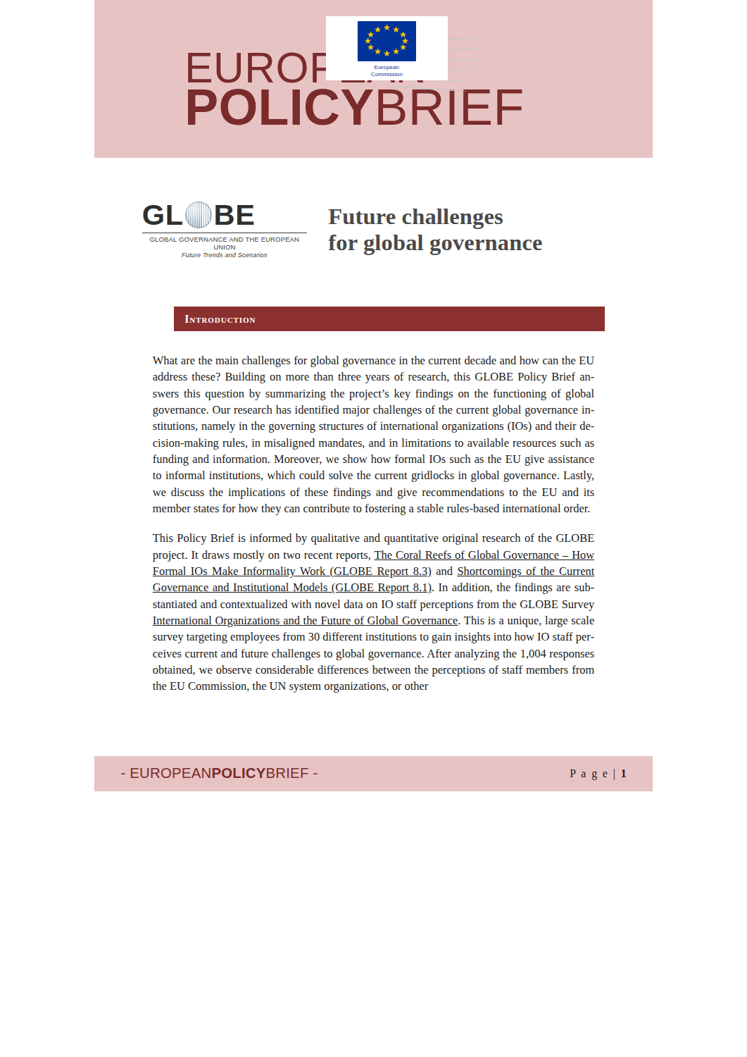★ ★ ★ ★ ★ ★ ★ ★ ★ ★ ★ ★
European
Commission
EUROPEAN POLICY BRIEF
GL BE
GLOBAL GOVERNANCE AND THE EUROPEAN UNION Future Trends and Scenarios
Future challenges
for global governance
Introduction
What are the main challenges for global governance in the current decade and how can the EU address these? Building on more than three years of research, this GLOBE Policy Brief answers this question by summarizing the project’s key findings on the functioning of global governance. Our research has identified major challenges of the current global governance institutions, namely in the governing structures of international organizations (IOs) and their decision-making rules, in misaligned mandates, and in limitations to available resources such as funding and information. Moreover, we show how formal IOs such as the EU give assistance to informal institutions, which could solve the current gridlocks in global governance. Lastly, we discuss the implications of these findings and give recommendations to the EU and its member states for how they can contribute to fostering a stable rules-based international order.
This Policy Brief is informed by qualitative and quantitative original research of the GLOBE project. It draws mostly on two recent reports, The Coral Reefs of Global Governance – How Formal IOs Make Informality Work (GLOBE Report 8.3) and Shortcomings of the Current Governance and Institutional Models (GLOBE Report 8.1). In addition, the findings are substantiated and contextualized with novel data on IO staff perceptions from the GLOBE Survey International Organizations and the Future of Global Governance. This is a unique, large scale survey targeting employees from 30 different institutions to gain insights into how IO staff perceives current and future challenges to global governance. After analyzing the 1,004 responses obtained, we observe considerable differences between the perceptions of staff members from the EU Commission, the UN system organizations, or other
- EUROPEANPOLICY BRIEF -
P a g e | 1